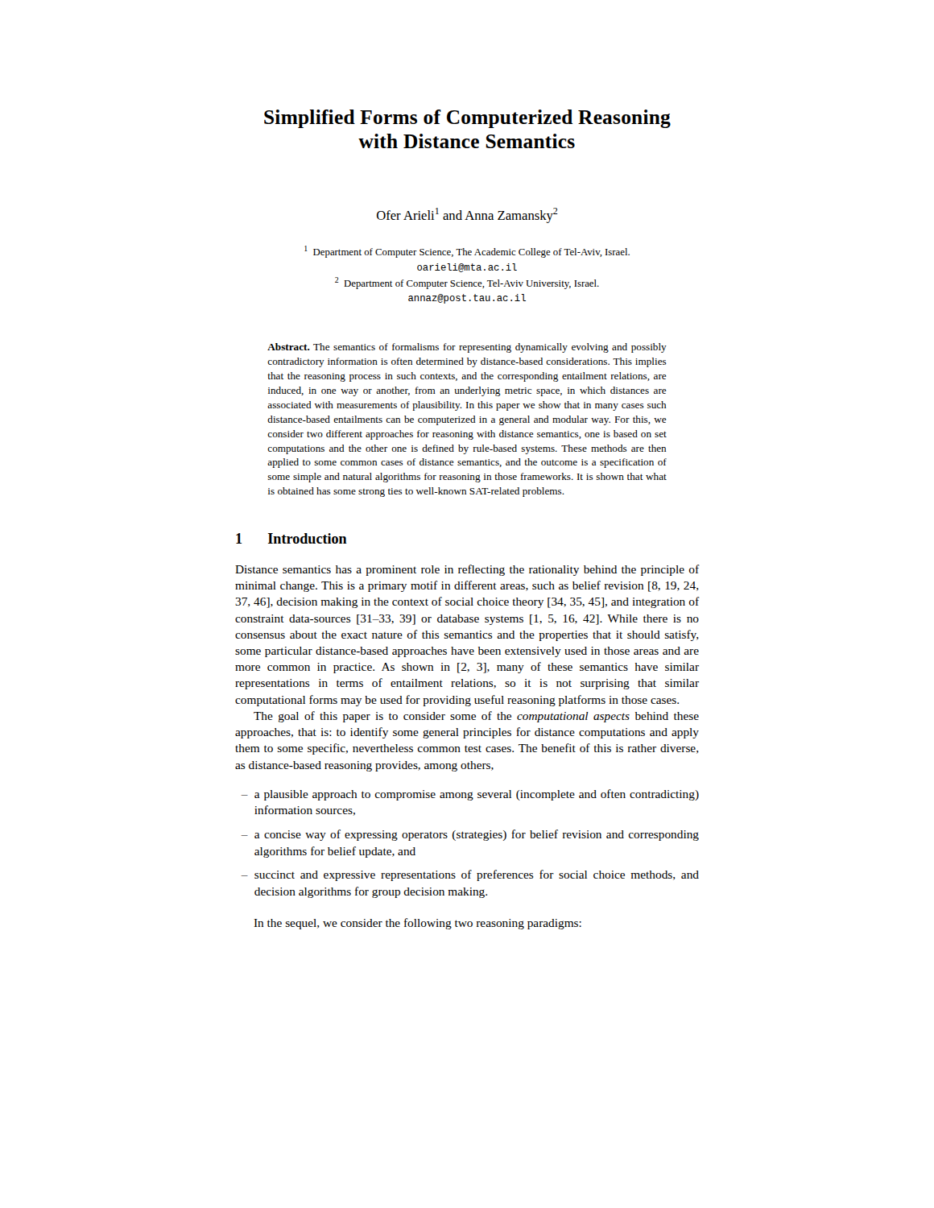Simplified Forms of Computerized Reasoning
with Distance Semantics
Ofer Arieli1 and Anna Zamansky2
1 Department of Computer Science, The Academic College of Tel-Aviv, Israel.
oarieli@mta.ac.il
2 Department of Computer Science, Tel-Aviv University, Israel.
annaz@post.tau.ac.il
Abstract. The semantics of formalisms for representing dynamically evolving and possibly contradictory information is often determined by distance-based considerations. This implies that the reasoning process in such contexts, and the corresponding entailment relations, are induced, in one way or another, from an underlying metric space, in which distances are associated with measurements of plausibility. In this paper we show that in many cases such distance-based entailments can be computerized in a general and modular way. For this, we consider two different approaches for reasoning with distance semantics, one is based on set computations and the other one is defined by rule-based systems. These methods are then applied to some common cases of distance semantics, and the outcome is a specification of some simple and natural algorithms for reasoning in those frameworks. It is shown that what is obtained has some strong ties to well-known SAT-related problems.
1 Introduction
Distance semantics has a prominent role in reflecting the rationality behind the principle of minimal change. This is a primary motif in different areas, such as belief revision [8, 19, 24, 37, 46], decision making in the context of social choice theory [34, 35, 45], and integration of constraint data-sources [31–33, 39] or database systems [1, 5, 16, 42]. While there is no consensus about the exact nature of this semantics and the properties that it should satisfy, some particular distance-based approaches have been extensively used in those areas and are more common in practice. As shown in [2, 3], many of these semantics have similar representations in terms of entailment relations, so it is not surprising that similar computational forms may be used for providing useful reasoning platforms in those cases.
The goal of this paper is to consider some of the computational aspects behind these approaches, that is: to identify some general principles for distance computations and apply them to some specific, nevertheless common test cases. The benefit of this is rather diverse, as distance-based reasoning provides, among others,
a plausible approach to compromise among several (incomplete and often contradicting) information sources,
a concise way of expressing operators (strategies) for belief revision and corresponding algorithms for belief update, and
succinct and expressive representations of preferences for social choice methods, and decision algorithms for group decision making.
In the sequel, we consider the following two reasoning paradigms: